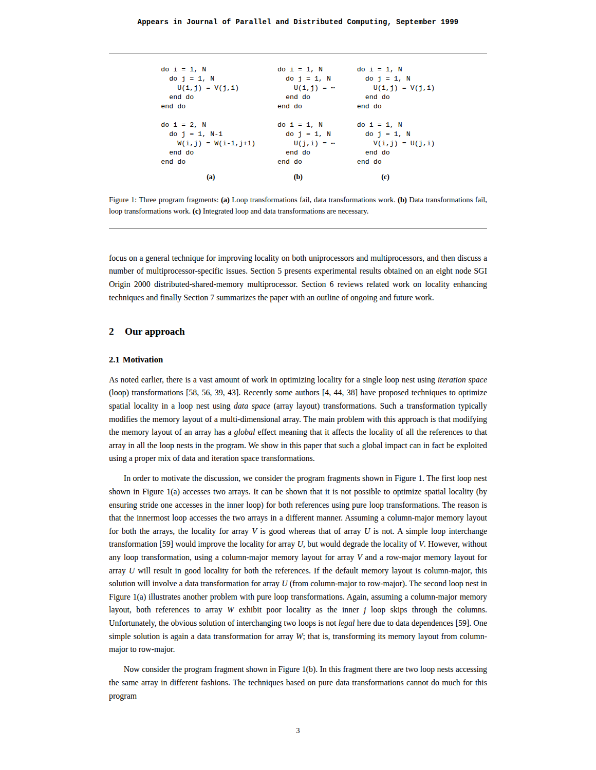Appears in Journal of Parallel and Distributed Computing, September 1999
do i = 1, N do j = 1, N U(i,j) = V(j,i) end do end do do i = 2, N do j = 1, N-1 W(i,j) = W(i-1,j+1) end do end do
do i = 1, N do j = 1, N U(i,j) = ⋯ end do end do do i = 1, N do j = 1, N U(j,i) = ⋯ end do end do
do i = 1, N do j = 1, N U(i,j) = V(j,i) end do end do do i = 1, N do j = 1, N V(i,j) = U(j,i) end do end do
(a)
(b)
(c)
Figure 1: Three program fragments: (a) Loop transformations fail, data transformations work. (b) Data transformations fail, loop transformations work. (c) Integrated loop and data transformations are necessary.
focus on a general technique for improving locality on both uniprocessors and multiprocessors, and then discuss a number of multiprocessor-specific issues. Section 5 presents experimental results obtained on an eight node SGI Origin 2000 distributed-shared-memory multiprocessor. Section 6 reviews related work on locality enhancing techniques and finally Section 7 summarizes the paper with an outline of ongoing and future work.
2 Our approach
2.1 Motivation
As noted earlier, there is a vast amount of work in optimizing locality for a single loop nest using iteration space (loop) transformations [58, 56, 39, 43]. Recently some authors [4, 44, 38] have proposed techniques to optimize spatial locality in a loop nest using data space (array layout) transformations. Such a transformation typically modifies the memory layout of a multi-dimensional array. The main problem with this approach is that modifying the memory layout of an array has a global effect meaning that it affects the locality of all the references to that array in all the loop nests in the program. We show in this paper that such a global impact can in fact be exploited using a proper mix of data and iteration space transformations.
In order to motivate the discussion, we consider the program fragments shown in Figure 1. The first loop nest shown in Figure 1(a) accesses two arrays. It can be shown that it is not possible to optimize spatial locality (by ensuring stride one accesses in the inner loop) for both references using pure loop transformations. The reason is that the innermost loop accesses the two arrays in a different manner. Assuming a column-major memory layout for both the arrays, the locality for array V is good whereas that of array U is not. A simple loop interchange transformation [59] would improve the locality for array U, but would degrade the locality of V. However, without any loop transformation, using a column-major memory layout for array V and a row-major memory layout for array U will result in good locality for both the references. If the default memory layout is column-major, this solution will involve a data transformation for array U (from column-major to row-major). The second loop nest in Figure 1(a) illustrates another problem with pure loop transformations. Again, assuming a column-major memory layout, both references to array W exhibit poor locality as the inner j loop skips through the columns. Unfortunately, the obvious solution of interchanging two loops is not legal here due to data dependences [59]. One simple solution is again a data transformation for array W; that is, transforming its memory layout from column-major to row-major.
Now consider the program fragment shown in Figure 1(b). In this fragment there are two loop nests accessing the same array in different fashions. The techniques based on pure data transformations cannot do much for this program
3